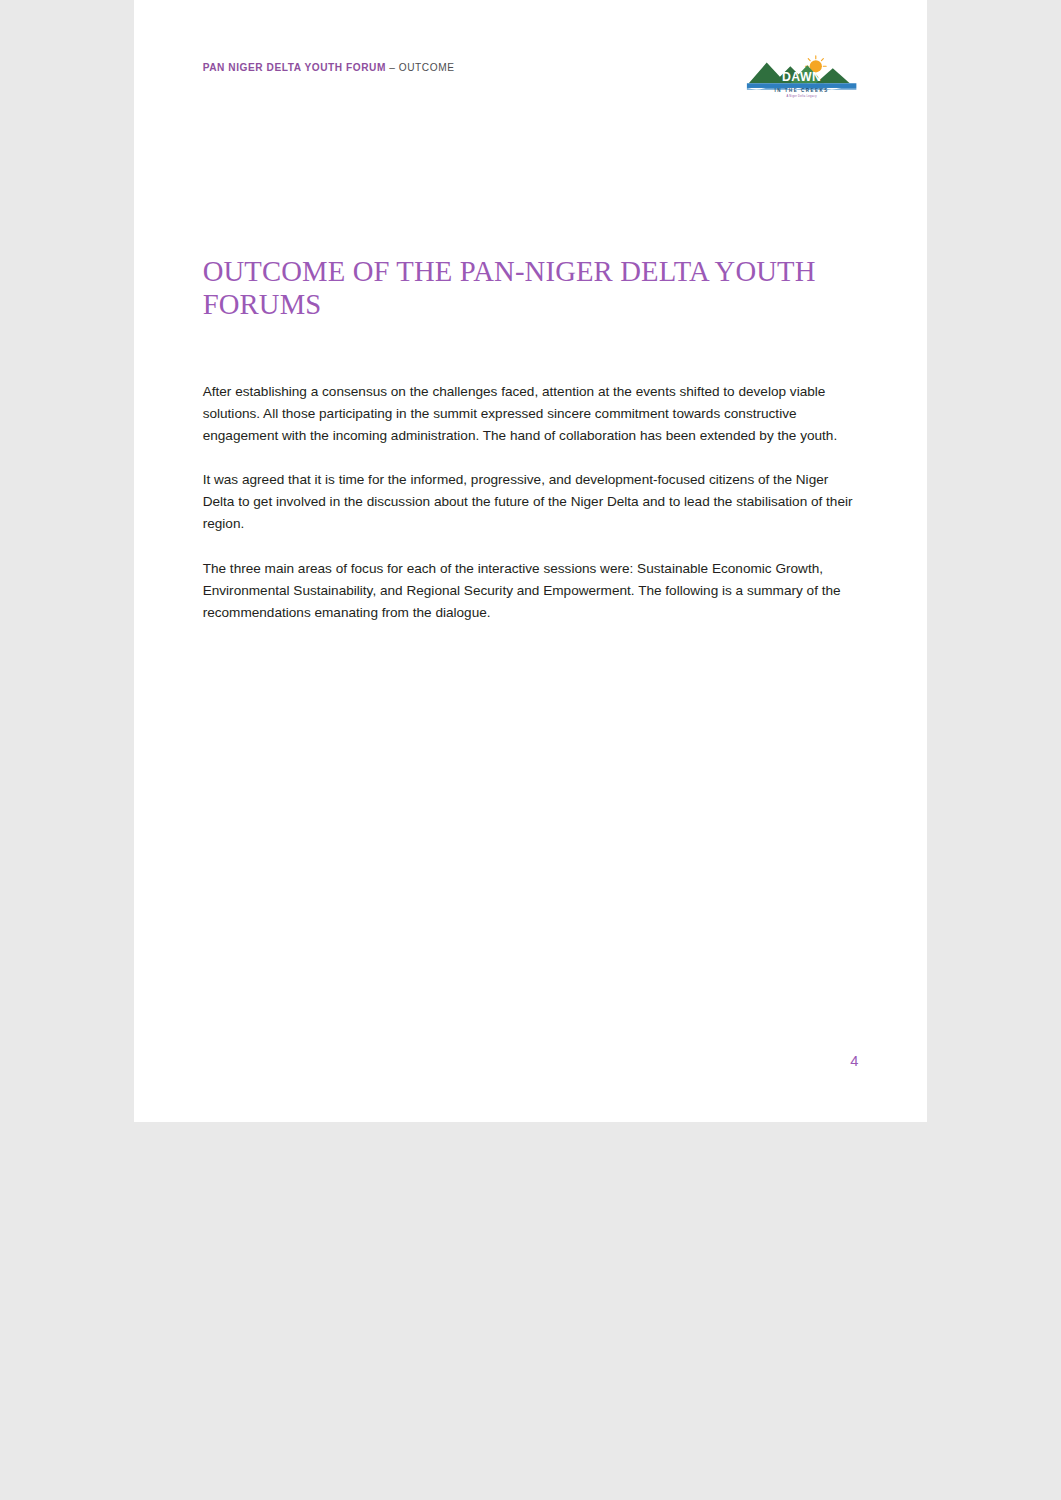PAN NIGER DELTA YOUTH FORUM – OUTCOME
Dawn in the Creeks DAWN IN THE CREEKS A Niger Delta Legacy
OUTCOME OF THE PAN-NIGER DELTA YOUTH FORUMS
After establishing a consensus on the challenges faced, attention at the events shifted to develop viable solutions. All those participating in the summit expressed sincere commitment towards constructive engagement with the incoming administration. The hand of collaboration has been extended by the youth.
It was agreed that it is time for the informed, progressive, and development-focused citizens of the Niger Delta to get involved in the discussion about the future of the Niger Delta and to lead the stabilisation of their region.
The three main areas of focus for each of the interactive sessions were: Sustainable Economic Growth, Environmental Sustainability, and Regional Security and Empowerment. The following is a summary of the recommendations emanating from the dialogue.
4